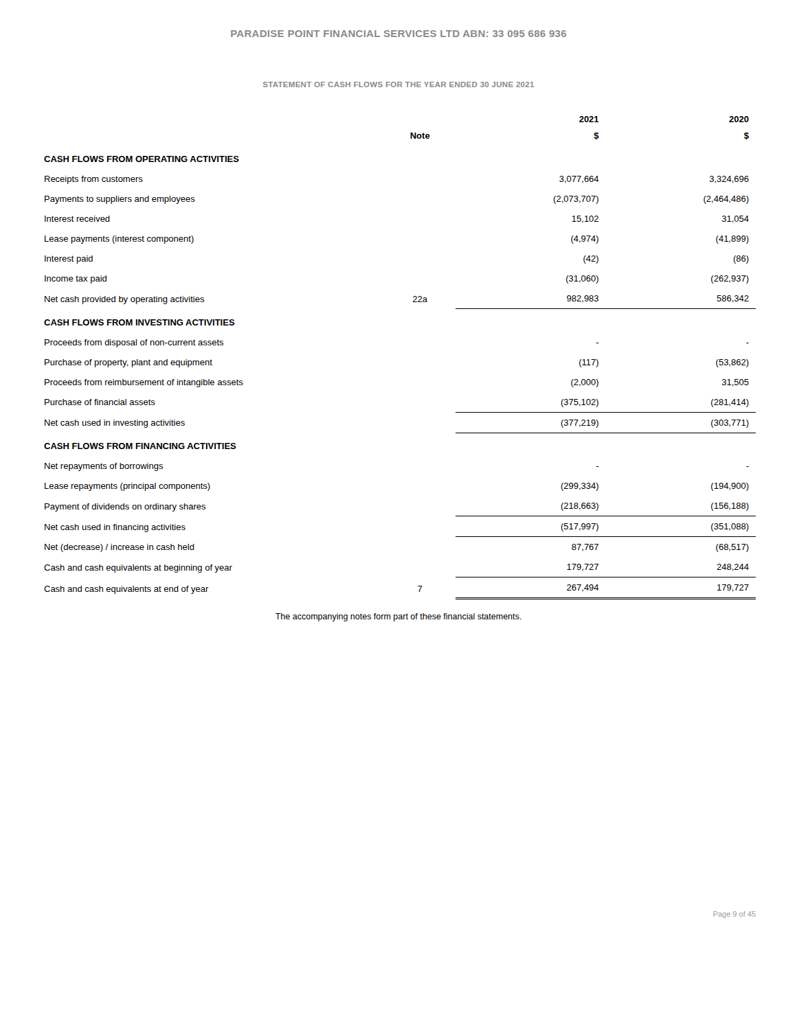PARADISE POINT FINANCIAL SERVICES LTD ABN: 33 095 686 936
STATEMENT OF CASH FLOWS FOR THE YEAR ENDED 30 JUNE 2021
| | | 2021 | 2020 |
| --- | --- | --- | --- |
| | Note | $ | $ |
| CASH FLOWS FROM OPERATING ACTIVITIES | | | |
| Receipts from customers | | 3,077,664 | 3,324,696 |
| Payments to suppliers and employees | | (2,073,707) | (2,464,486) |
| Interest received | | 15,102 | 31,054 |
| Lease payments (interest component) | | (4,974) | (41,899) |
| Interest paid | | (42) | (86) |
| Income tax paid | | (31,060) | (262,937) |
| Net cash provided by operating activities | 22a | 982,983 | 586,342 |
| CASH FLOWS FROM INVESTING ACTIVITIES | | | |
| Proceeds from disposal of non-current assets | | - | - |
| Purchase of property, plant and equipment | | (117) | (53,862) |
| Proceeds from reimbursement of intangible assets | | (2,000) | 31,505 |
| Purchase of financial assets | | (375,102) | (281,414) |
| Net cash used in investing activities | | (377,219) | (303,771) |
| CASH FLOWS FROM FINANCING ACTIVITIES | | | |
| Net repayments of borrowings | | - | - |
| Lease repayments (principal components) | | (299,334) | (194,900) |
| Payment of dividends on ordinary shares | | (218,663) | (156,188) |
| Net cash used in financing activities | | (517,997) | (351,088) |
| Net (decrease) / increase in cash held | | 87,767 | (68,517) |
| Cash and cash equivalents at beginning of year | | 179,727 | 248,244 |
| Cash and cash equivalents at end of year | 7 | 267,494 | 179,727 |
The accompanying notes form part of these financial statements.
Page 9 of 45